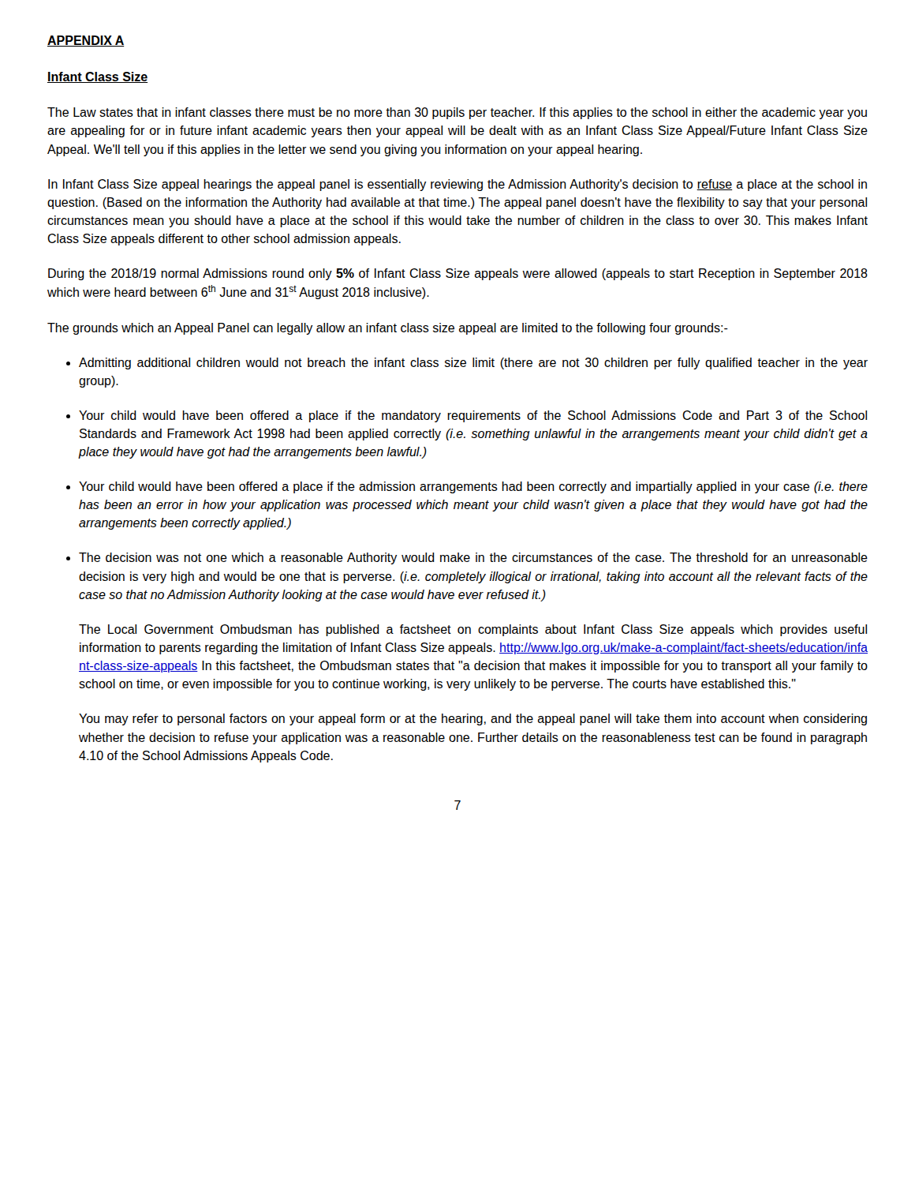APPENDIX A
Infant Class Size
The Law states that in infant classes there must be no more than 30 pupils per teacher. If this applies to the school in either the academic year you are appealing for or in future infant academic years then your appeal will be dealt with as an Infant Class Size Appeal/Future Infant Class Size Appeal. We'll tell you if this applies in the letter we send you giving you information on your appeal hearing.
In Infant Class Size appeal hearings the appeal panel is essentially reviewing the Admission Authority's decision to refuse a place at the school in question. (Based on the information the Authority had available at that time.) The appeal panel doesn't have the flexibility to say that your personal circumstances mean you should have a place at the school if this would take the number of children in the class to over 30. This makes Infant Class Size appeals different to other school admission appeals.
During the 2018/19 normal Admissions round only 5% of Infant Class Size appeals were allowed (appeals to start Reception in September 2018 which were heard between 6th June and 31st August 2018 inclusive).
The grounds which an Appeal Panel can legally allow an infant class size appeal are limited to the following four grounds:-
Admitting additional children would not breach the infant class size limit (there are not 30 children per fully qualified teacher in the year group).
Your child would have been offered a place if the mandatory requirements of the School Admissions Code and Part 3 of the School Standards and Framework Act 1998 had been applied correctly (i.e. something unlawful in the arrangements meant your child didn't get a place they would have got had the arrangements been lawful.)
Your child would have been offered a place if the admission arrangements had been correctly and impartially applied in your case (i.e. there has been an error in how your application was processed which meant your child wasn't given a place that they would have got had the arrangements been correctly applied.)
The decision was not one which a reasonable Authority would make in the circumstances of the case. The threshold for an unreasonable decision is very high and would be one that is perverse. (i.e. completely illogical or irrational, taking into account all the relevant facts of the case so that no Admission Authority looking at the case would have ever refused it.)
The Local Government Ombudsman has published a factsheet on complaints about Infant Class Size appeals which provides useful information to parents regarding the limitation of Infant Class Size appeals. http://www.lgo.org.uk/make-a-complaint/fact-sheets/education/infant-class-size-appeals In this factsheet, the Ombudsman states that "a decision that makes it impossible for you to transport all your family to school on time, or even impossible for you to continue working, is very unlikely to be perverse. The courts have established this."
You may refer to personal factors on your appeal form or at the hearing, and the appeal panel will take them into account when considering whether the decision to refuse your application was a reasonable one. Further details on the reasonableness test can be found in paragraph 4.10 of the School Admissions Appeals Code.
7